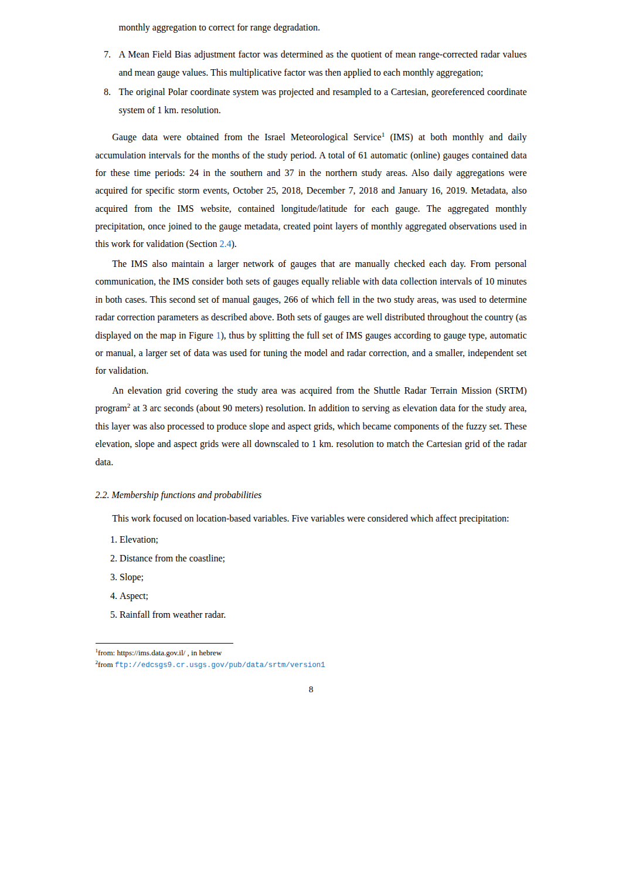monthly aggregation to correct for range degradation.
7. A Mean Field Bias adjustment factor was determined as the quotient of mean range-corrected radar values and mean gauge values. This multiplicative factor was then applied to each monthly aggregation;
8. The original Polar coordinate system was projected and resampled to a Cartesian, georeferenced coordinate system of 1 km. resolution.
Gauge data were obtained from the Israel Meteorological Service1 (IMS) at both monthly and daily accumulation intervals for the months of the study period. A total of 61 automatic (online) gauges contained data for these time periods: 24 in the southern and 37 in the northern study areas. Also daily aggregations were acquired for specific storm events, October 25, 2018, December 7, 2018 and January 16, 2019. Metadata, also acquired from the IMS website, contained longitude/latitude for each gauge. The aggregated monthly precipitation, once joined to the gauge metadata, created point layers of monthly aggregated observations used in this work for validation (Section 2.4).
The IMS also maintain a larger network of gauges that are manually checked each day. From personal communication, the IMS consider both sets of gauges equally reliable with data collection intervals of 10 minutes in both cases. This second set of manual gauges, 266 of which fell in the two study areas, was used to determine radar correction parameters as described above. Both sets of gauges are well distributed throughout the country (as displayed on the map in Figure 1), thus by splitting the full set of IMS gauges according to gauge type, automatic or manual, a larger set of data was used for tuning the model and radar correction, and a smaller, independent set for validation.
An elevation grid covering the study area was acquired from the Shuttle Radar Terrain Mission (SRTM) program2 at 3 arc seconds (about 90 meters) resolution. In addition to serving as elevation data for the study area, this layer was also processed to produce slope and aspect grids, which became components of the fuzzy set. These elevation, slope and aspect grids were all downscaled to 1 km. resolution to match the Cartesian grid of the radar data.
2.2. Membership functions and probabilities
This work focused on location-based variables. Five variables were considered which affect precipitation:
Elevation;
Distance from the coastline;
Slope;
Aspect;
Rainfall from weather radar.
1from: https://ims.data.gov.il/ , in hebrew
2from ftp://edcsgs9.cr.usgs.gov/pub/data/srtm/version1
8